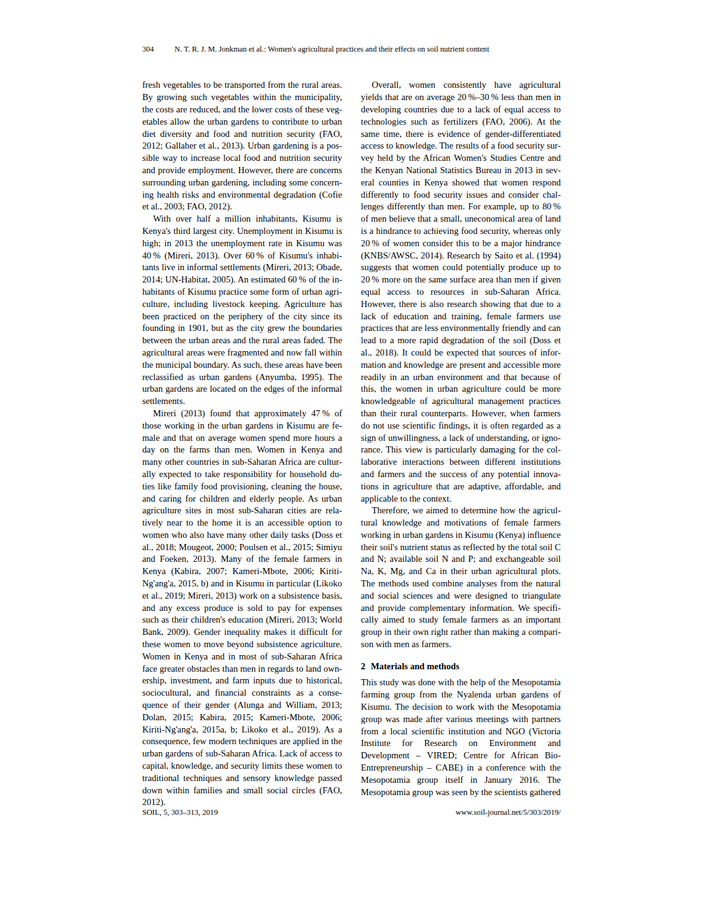304 N. T. R. J. M. Jonkman et al.: Women's agricultural practices and their effects on soil nutrient content
fresh vegetables to be transported from the rural areas. By growing such vegetables within the municipality, the costs are reduced, and the lower costs of these vegetables allow the urban gardens to contribute to urban diet diversity and food and nutrition security (FAO, 2012; Gallaher et al., 2013). Urban gardening is a possible way to increase local food and nutrition security and provide employment. However, there are concerns surrounding urban gardening, including some concerning health risks and environmental degradation (Cofie et al., 2003; FAO, 2012).
With over half a million inhabitants, Kisumu is Kenya's third largest city. Unemployment in Kisumu is high; in 2013 the unemployment rate in Kisumu was 40 % (Mireri, 2013). Over 60 % of Kisumu's inhabitants live in informal settlements (Mireri, 2013; Obade, 2014; UN-Habitat, 2005). An estimated 60 % of the inhabitants of Kisumu practice some form of urban agriculture, including livestock keeping. Agriculture has been practiced on the periphery of the city since its founding in 1901, but as the city grew the boundaries between the urban areas and the rural areas faded. The agricultural areas were fragmented and now fall within the municipal boundary. As such, these areas have been reclassified as urban gardens (Anyumba, 1995). The urban gardens are located on the edges of the informal settlements.
Mireri (2013) found that approximately 47 % of those working in the urban gardens in Kisumu are female and that on average women spend more hours a day on the farms than men. Women in Kenya and many other countries in sub-Saharan Africa are culturally expected to take responsibility for household duties like family food provisioning, cleaning the house, and caring for children and elderly people. As urban agriculture sites in most sub-Saharan cities are relatively near to the home it is an accessible option to women who also have many other daily tasks (Doss et al., 2018; Mougeot, 2000; Poulsen et al., 2015; Simiyu and Foeken, 2013). Many of the female farmers in Kenya (Kabira, 2007; Kameri-Mbote, 2006; Kiriti-Ng'ang'a, 2015, b) and in Kisumu in particular (Likoko et al., 2019; Mireri, 2013) work on a subsistence basis, and any excess produce is sold to pay for expenses such as their children's education (Mireri, 2013; World Bank, 2009). Gender inequality makes it difficult for these women to move beyond subsistence agriculture. Women in Kenya and in most of sub-Saharan Africa face greater obstacles than men in regards to land ownership, investment, and farm inputs due to historical, sociocultural, and financial constraints as a consequence of their gender (Alunga and William, 2013; Dolan, 2015; Kabira, 2015; Kameri-Mbote, 2006; Kiriti-Ng'ang'a, 2015a, b; Likoko et al., 2019). As a consequence, few modern techniques are applied in the urban gardens of sub-Saharan Africa. Lack of access to capital, knowledge, and security limits these women to traditional techniques and sensory knowledge passed down within families and small social circles (FAO, 2012).
Overall, women consistently have agricultural yields that are on average 20 %–30 % less than men in developing countries due to a lack of equal access to technologies such as fertilizers (FAO, 2006). At the same time, there is evidence of gender-differentiated access to knowledge. The results of a food security survey held by the African Women's Studies Centre and the Kenyan National Statistics Bureau in 2013 in several counties in Kenya showed that women respond differently to food security issues and consider challenges differently than men. For example, up to 80 % of men believe that a small, uneconomical area of land is a hindrance to achieving food security, whereas only 20 % of women consider this to be a major hindrance (KNBS/AWSC, 2014). Research by Saito et al. (1994) suggests that women could potentially produce up to 20 % more on the same surface area than men if given equal access to resources in sub-Saharan Africa. However, there is also research showing that due to a lack of education and training, female farmers use practices that are less environmentally friendly and can lead to a more rapid degradation of the soil (Doss et al., 2018). It could be expected that sources of information and knowledge are present and accessible more readily in an urban environment and that because of this, the women in urban agriculture could be more knowledgeable of agricultural management practices than their rural counterparts. However, when farmers do not use scientific findings, it is often regarded as a sign of unwillingness, a lack of understanding, or ignorance. This view is particularly damaging for the collaborative interactions between different institutions and farmers and the success of any potential innovations in agriculture that are adaptive, affordable, and applicable to the context.
Therefore, we aimed to determine how the agricultural knowledge and motivations of female farmers working in urban gardens in Kisumu (Kenya) influence their soil's nutrient status as reflected by the total soil C and N; available soil N and P; and exchangeable soil Na, K, Mg, and Ca in their urban agricultural plots. The methods used combine analyses from the natural and social sciences and were designed to triangulate and provide complementary information. We specifically aimed to study female farmers as an important group in their own right rather than making a comparison with men as farmers.
2 Materials and methods
This study was done with the help of the Mesopotamia farming group from the Nyalenda urban gardens of Kisumu. The decision to work with the Mesopotamia group was made after various meetings with partners from a local scientific institution and NGO (Victoria Institute for Research on Environment and Development – VIRED; Centre for African Bio-Entrepreneurship – CABE) in a conference with the Mesopotamia group itself in January 2016. The Mesopotamia group was seen by the scientists gathered
SOIL, 5, 303–313, 2019 www.soil-journal.net/5/303/2019/